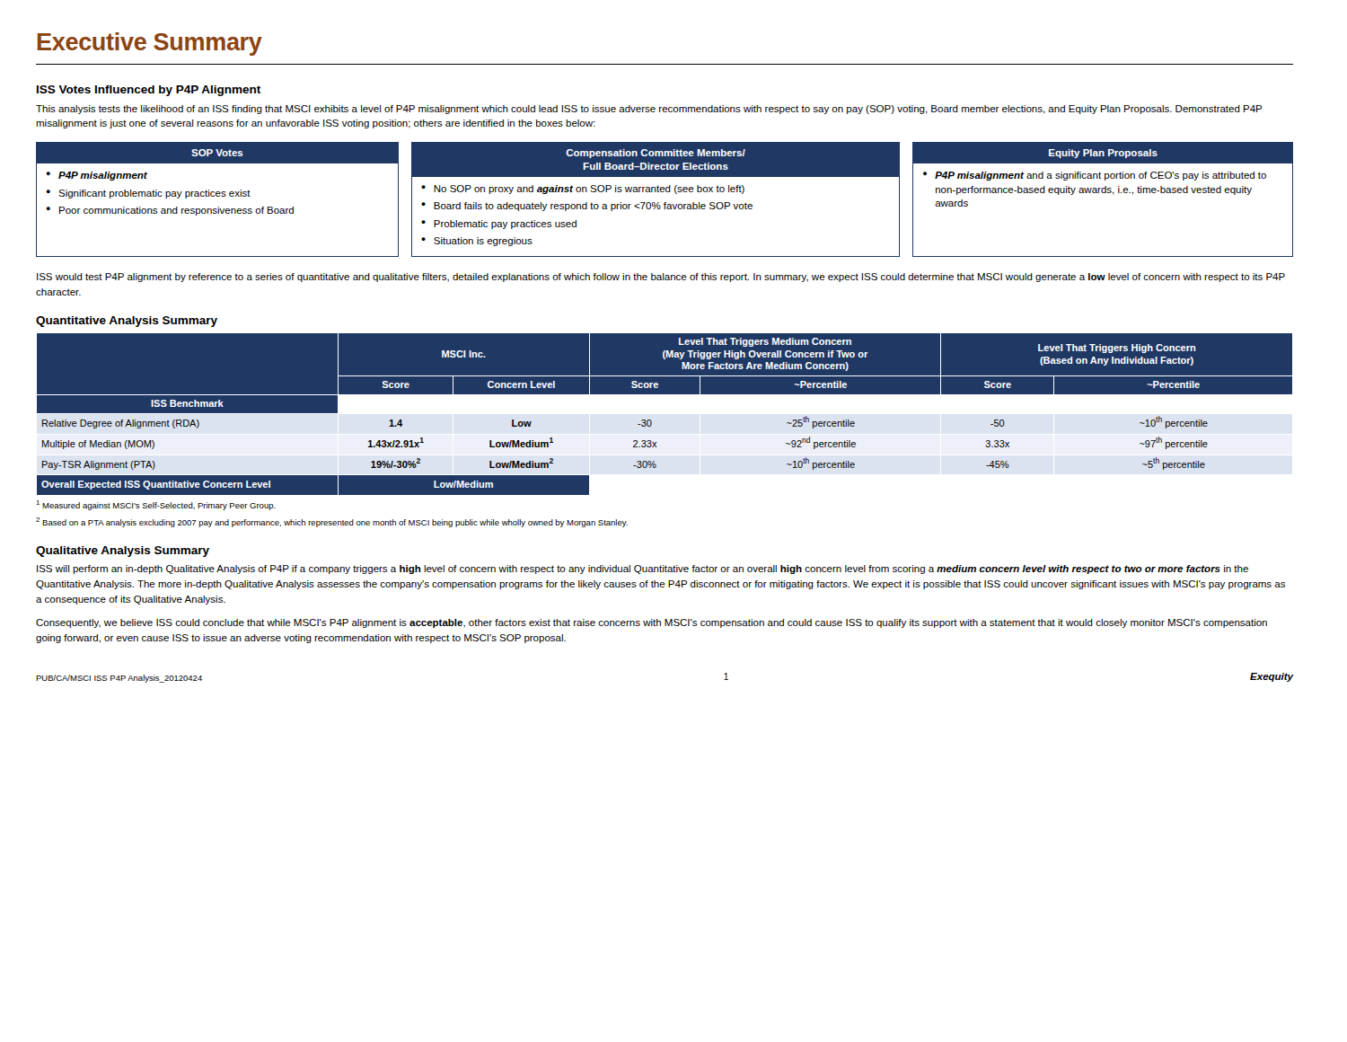Executive Summary
ISS Votes Influenced by P4P Alignment
This analysis tests the likelihood of an ISS finding that MSCI exhibits a level of P4P misalignment which could lead ISS to issue adverse recommendations with respect to say on pay (SOP) voting, Board member elections, and Equity Plan Proposals. Demonstrated P4P misalignment is just one of several reasons for an unfavorable ISS voting position; others are identified in the boxes below:
SOP Votes
P4P misalignment
Significant problematic pay practices exist
Poor communications and responsiveness of Board
Compensation Committee Members/
Full Board–Director Elections
No SOP on proxy and against on SOP is warranted (see box to left)
Board fails to adequately respond to a prior <70% favorable SOP vote
Problematic pay practices used
Situation is egregious
Equity Plan Proposals
P4P misalignment and a significant portion of CEO's pay is attributed to non-performance-based equity awards, i.e., time-based vested equity awards
ISS would test P4P alignment by reference to a series of quantitative and qualitative filters, detailed explanations of which follow in the balance of this report. In summary, we expect ISS could determine that MSCI would generate a low level of concern with respect to its P4P character.
Quantitative Analysis Summary
| | MSCI Inc. | Level That Triggers Medium Concern (May Trigger High Overall Concern if Two or More Factors Are Medium Concern) | Level That Triggers High Concern (Based on Any Individual Factor) |
| --- | --- | --- | --- |
| Score | Concern Level | Score | ~Percentile | Score | ~Percentile |
| ISS Benchmark | | | | | | |
| Relative Degree of Alignment (RDA) | 1.4 | Low | -30 | ~25 th percentile | -50 | ~10 th percentile |
| Multiple of Median (MOM) | 1.43x/2.91x 1 | Low/Medium 1 | 2.33x | ~92 nd percentile | 3.33x | ~97 th percentile |
| Pay-TSR Alignment (PTA) | 19%/-30% 2 | Low/Medium 2 | -30% | ~10 th percentile | -45% | ~5 th percentile |
| Overall Expected ISS Quantitative Concern Level | Low/Medium | |
1 Measured against MSCI's Self-Selected, Primary Peer Group.
2 Based on a PTA analysis excluding 2007 pay and performance, which represented one month of MSCI being public while wholly owned by Morgan Stanley.
Qualitative Analysis Summary
ISS will perform an in-depth Qualitative Analysis of P4P if a company triggers a high level of concern with respect to any individual Quantitative factor or an overall high concern level from scoring a medium concern level with respect to two or more factors in the Quantitative Analysis. The more in-depth Qualitative Analysis assesses the company's compensation programs for the likely causes of the P4P disconnect or for mitigating factors. We expect it is possible that ISS could uncover significant issues with MSCI's pay programs as a consequence of its Qualitative Analysis.
Consequently, we believe ISS could conclude that while MSCI's P4P alignment is acceptable, other factors exist that raise concerns with MSCI's compensation and could cause ISS to qualify its support with a statement that it would closely monitor MSCI's compensation going forward, or even cause ISS to issue an adverse voting recommendation with respect to MSCI's SOP proposal.
PUB/CA/MSCI ISS P4P Analysis_20120424
1
Exequity